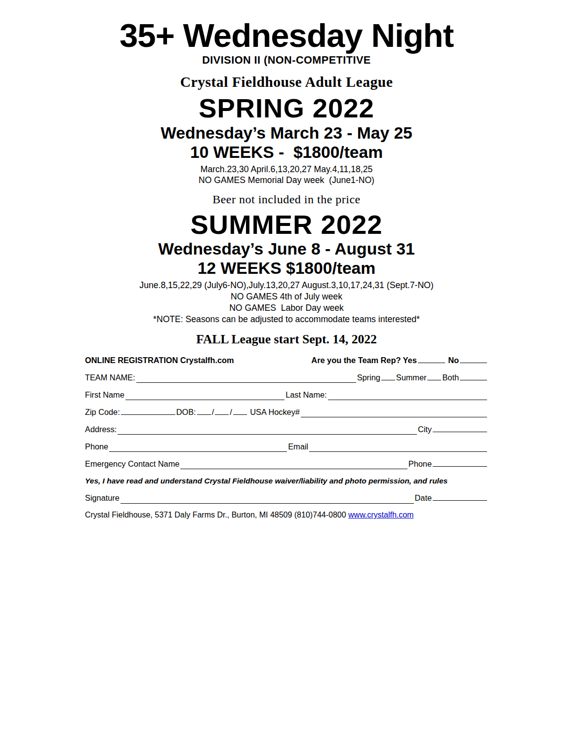35+ Wednesday Night
DIVISION II (NON-COMPETITIVE
Crystal Fieldhouse Adult League
SPRING 2022
Wednesday’s March 23 - May 25
10 WEEKS - $1800/team
March.23,30 April.6,13,20,27 May.4,11,18,25
NO GAMES Memorial Day week (June1-NO)
Beer not included in the price
SUMMER 2022
Wednesday’s June 8 - August 31
12 WEEKS $1800/team
June.8,15,22,29 (July6-NO),July.13,20,27 August.3,10,17,24,31 (Sept.7-NO)
NO GAMES 4th of July week
NO GAMES Labor Day week
*NOTE: Seasons can be adjusted to accommodate teams interested*
FALL League start Sept. 14, 2022
ONLINE REGISTRATION Crystalfh.com Are you the Team Rep? Yes No
TEAM NAME: Spring Summer Both
First Name Last Name:
Zip Code: DOB: / / USA Hockey#
Address: City
Phone Email
Emergency Contact Name Phone
Yes, I have read and understand Crystal Fieldhouse waiver/liability and photo permission, and rules
Signature Date
Crystal Fieldhouse, 5371 Daly Farms Dr., Burton, MI 48509 (810)744-0800 www.crystalfh.com